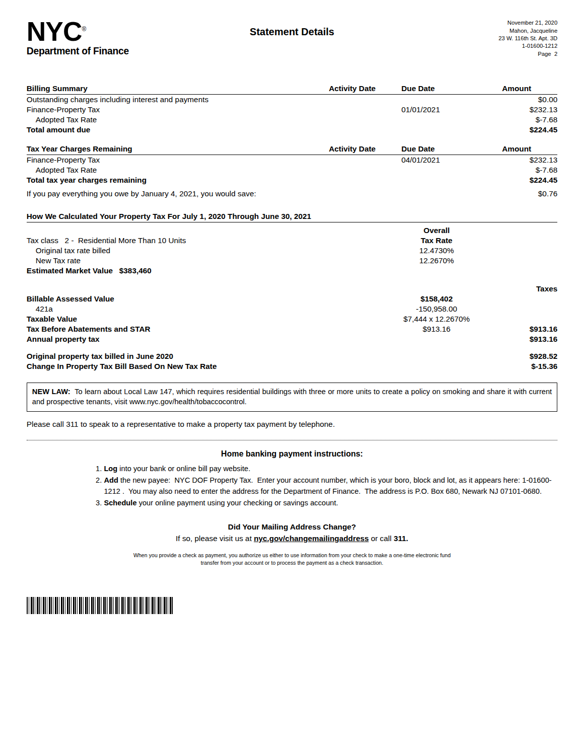NYC®
Department of Finance
Statement Details
November 21, 2020
Mahon, Jacqueline
23 W. 116th St. Apt. 3D
1-01600-1212
Page 2
| Billing Summary | Activity Date | Due Date | Amount |
| --- | --- | --- | --- |
| Outstanding charges including interest and payments | | | $0.00 |
| Finance-Property Tax | | 01/01/2021 | $232.13 |
| Adopted Tax Rate | | | $-7.68 |
| Total amount due | | | $224.45 |
| Tax Year Charges Remaining | Activity Date | Due Date | Amount |
| --- | --- | --- | --- |
| Finance-Property Tax | | 04/01/2021 | $232.13 |
| Adopted Tax Rate | | | $-7.68 |
| Total tax year charges remaining | | | $224.45 |
| If you pay everything you owe by January 4, 2021, you would save: | $0.76 |
How We Calculated Your Property Tax For July 1, 2020 Through June 30, 2021
| | Overall | |
| Tax class 2 - Residential More Than 10 Units | Tax Rate | |
| Original tax rate billed | 12.4730% | |
| New Tax rate | 12.2670% | |
| Estimated Market Value $383,460 | | |
| | | Taxes |
| Billable Assessed Value | $158,402 | |
| 421a | -150,958.00 | |
| Taxable Value | $7,444 x 12.2670% | |
| Tax Before Abatements and STAR | $913.16 | $913.16 |
| Annual property tax | | $913.16 |
| Original property tax billed in June 2020 | | $928.52 |
| Change In Property Tax Bill Based On New Tax Rate | | $-15.36 |
NEW LAW: To learn about Local Law 147, which requires residential buildings with three or more units to create a policy on smoking and share it with current and prospective tenants, visit www.nyc.gov/health/tobaccocontrol.
Please call 311 to speak to a representative to make a property tax payment by telephone.
Home banking payment instructions:
Log into your bank or online bill pay website.
Add the new payee: NYC DOF Property Tax. Enter your account number, which is your boro, block and lot, as it appears here: 1-01600-1212 . You may also need to enter the address for the Department of Finance. The address is P.O. Box 680, Newark NJ 07101-0680.
Schedule your online payment using your checking or savings account.
Did Your Mailing Address Change?
If so, please visit us at nyc.gov/changemailingaddress or call 311.
When you provide a check as payment, you authorize us either to use information from your check to make a one-time electronic fund
transfer from your account or to process the payment as a check transaction.